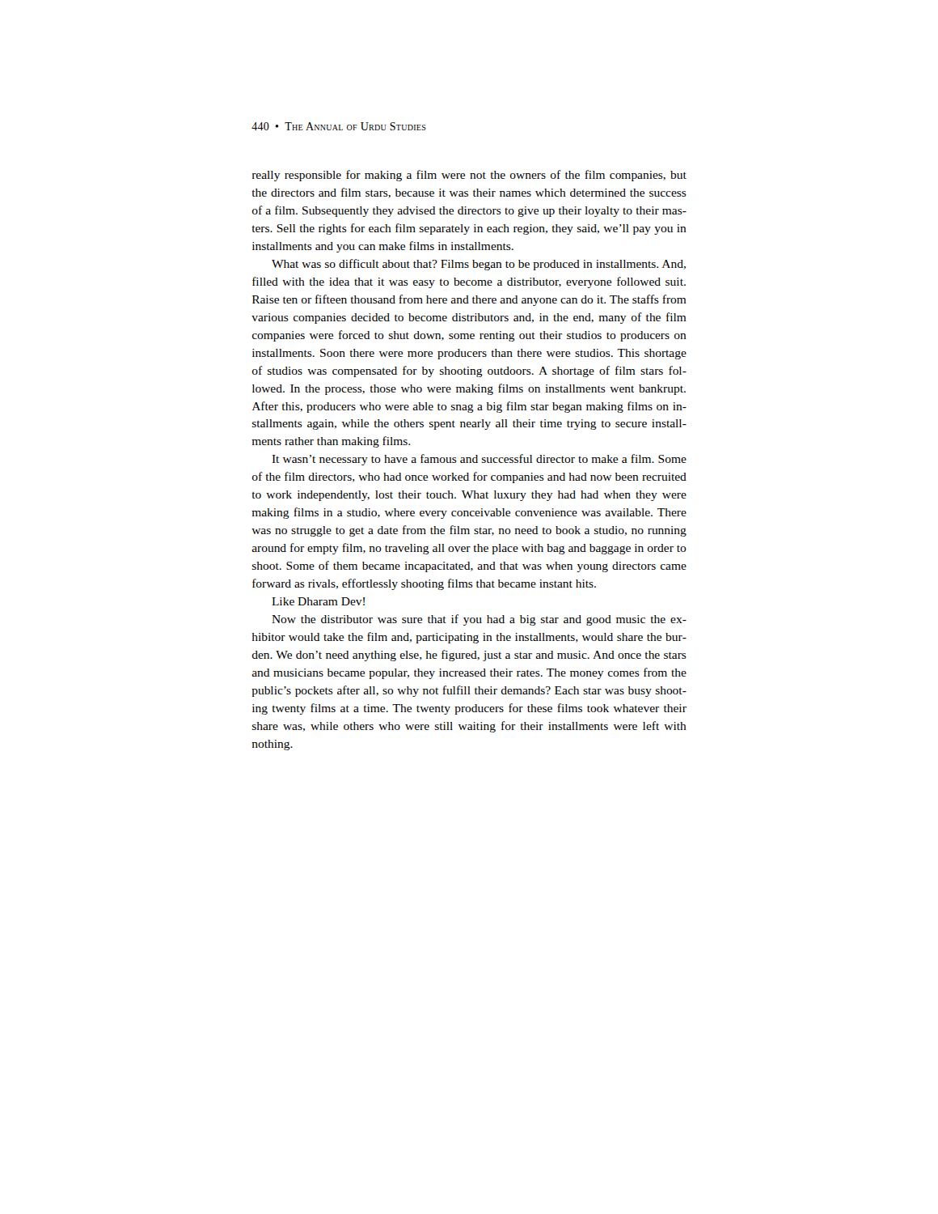440•The Annual of Urdu Studies
really responsible for making a film were not the owners of the film companies, but the directors and film stars, because it was their names which determined the success of a film. Subsequently they advised the directors to give up their loyalty to their masters. Sell the rights for each film separately in each region, they said, we’ll pay you in installments and you can make films in installments.
What was so difficult about that? Films began to be produced in installments. And, filled with the idea that it was easy to become a distributor, everyone followed suit. Raise ten or fifteen thousand from here and there and anyone can do it. The staffs from various companies decided to become distributors and, in the end, many of the film companies were forced to shut down, some renting out their studios to producers on installments. Soon there were more producers than there were studios. This shortage of studios was compensated for by shooting outdoors. A shortage of film stars followed. In the process, those who were making films on installments went bankrupt. After this, producers who were able to snag a big film star began making films on installments again, while the others spent nearly all their time trying to secure installments rather than making films.
It wasn’t necessary to have a famous and successful director to make a film. Some of the film directors, who had once worked for companies and had now been recruited to work independently, lost their touch. What luxury they had had when they were making films in a studio, where every conceivable convenience was available. There was no struggle to get a date from the film star, no need to book a studio, no running around for empty film, no traveling all over the place with bag and baggage in order to shoot. Some of them became incapacitated, and that was when young directors came forward as rivals, effortlessly shooting films that became instant hits.
Like Dharam Dev!
Now the distributor was sure that if you had a big star and good music the exhibitor would take the film and, participating in the installments, would share the burden. We don’t need anything else, he figured, just a star and music. And once the stars and musicians became popular, they increased their rates. The money comes from the public’s pockets after all, so why not fulfill their demands? Each star was busy shooting twenty films at a time. The twenty producers for these films took whatever their share was, while others who were still waiting for their installments were left with nothing.